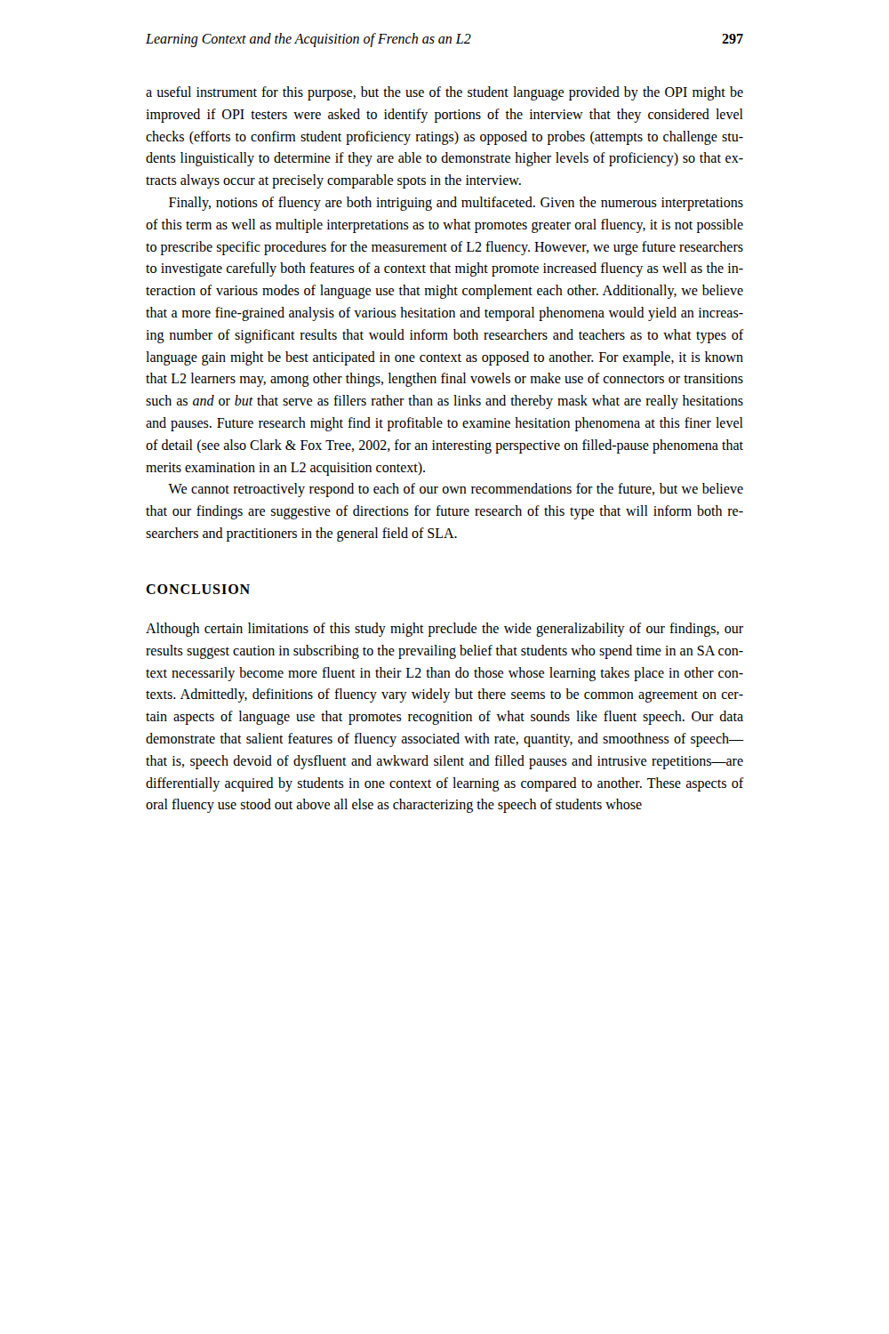Learning Context and the Acquisition of French as an L2 297
a useful instrument for this purpose, but the use of the student language provided by the OPI might be improved if OPI testers were asked to identify portions of the interview that they considered level checks (efforts to confirm student proficiency ratings) as opposed to probes (attempts to challenge students linguistically to determine if they are able to demonstrate higher levels of proficiency) so that extracts always occur at precisely comparable spots in the interview.
Finally, notions of fluency are both intriguing and multifaceted. Given the numerous interpretations of this term as well as multiple interpretations as to what promotes greater oral fluency, it is not possible to prescribe specific procedures for the measurement of L2 fluency. However, we urge future researchers to investigate carefully both features of a context that might promote increased fluency as well as the interaction of various modes of language use that might complement each other. Additionally, we believe that a more fine-grained analysis of various hesitation and temporal phenomena would yield an increasing number of significant results that would inform both researchers and teachers as to what types of language gain might be best anticipated in one context as opposed to another. For example, it is known that L2 learners may, among other things, lengthen final vowels or make use of connectors or transitions such as and or but that serve as fillers rather than as links and thereby mask what are really hesitations and pauses. Future research might find it profitable to examine hesitation phenomena at this finer level of detail (see also Clark & Fox Tree, 2002, for an interesting perspective on filled-pause phenomena that merits examination in an L2 acquisition context).
We cannot retroactively respond to each of our own recommendations for the future, but we believe that our findings are suggestive of directions for future research of this type that will inform both researchers and practitioners in the general field of SLA.
Conclusion
Although certain limitations of this study might preclude the wide generalizability of our findings, our results suggest caution in subscribing to the prevailing belief that students who spend time in an SA context necessarily become more fluent in their L2 than do those whose learning takes place in other contexts. Admittedly, definitions of fluency vary widely but there seems to be common agreement on certain aspects of language use that promotes recognition of what sounds like fluent speech. Our data demonstrate that salient features of fluency associated with rate, quantity, and smoothness of speech—that is, speech devoid of dysfluent and awkward silent and filled pauses and intrusive repetitions—are differentially acquired by students in one context of learning as compared to another. These aspects of oral fluency use stood out above all else as characterizing the speech of students whose